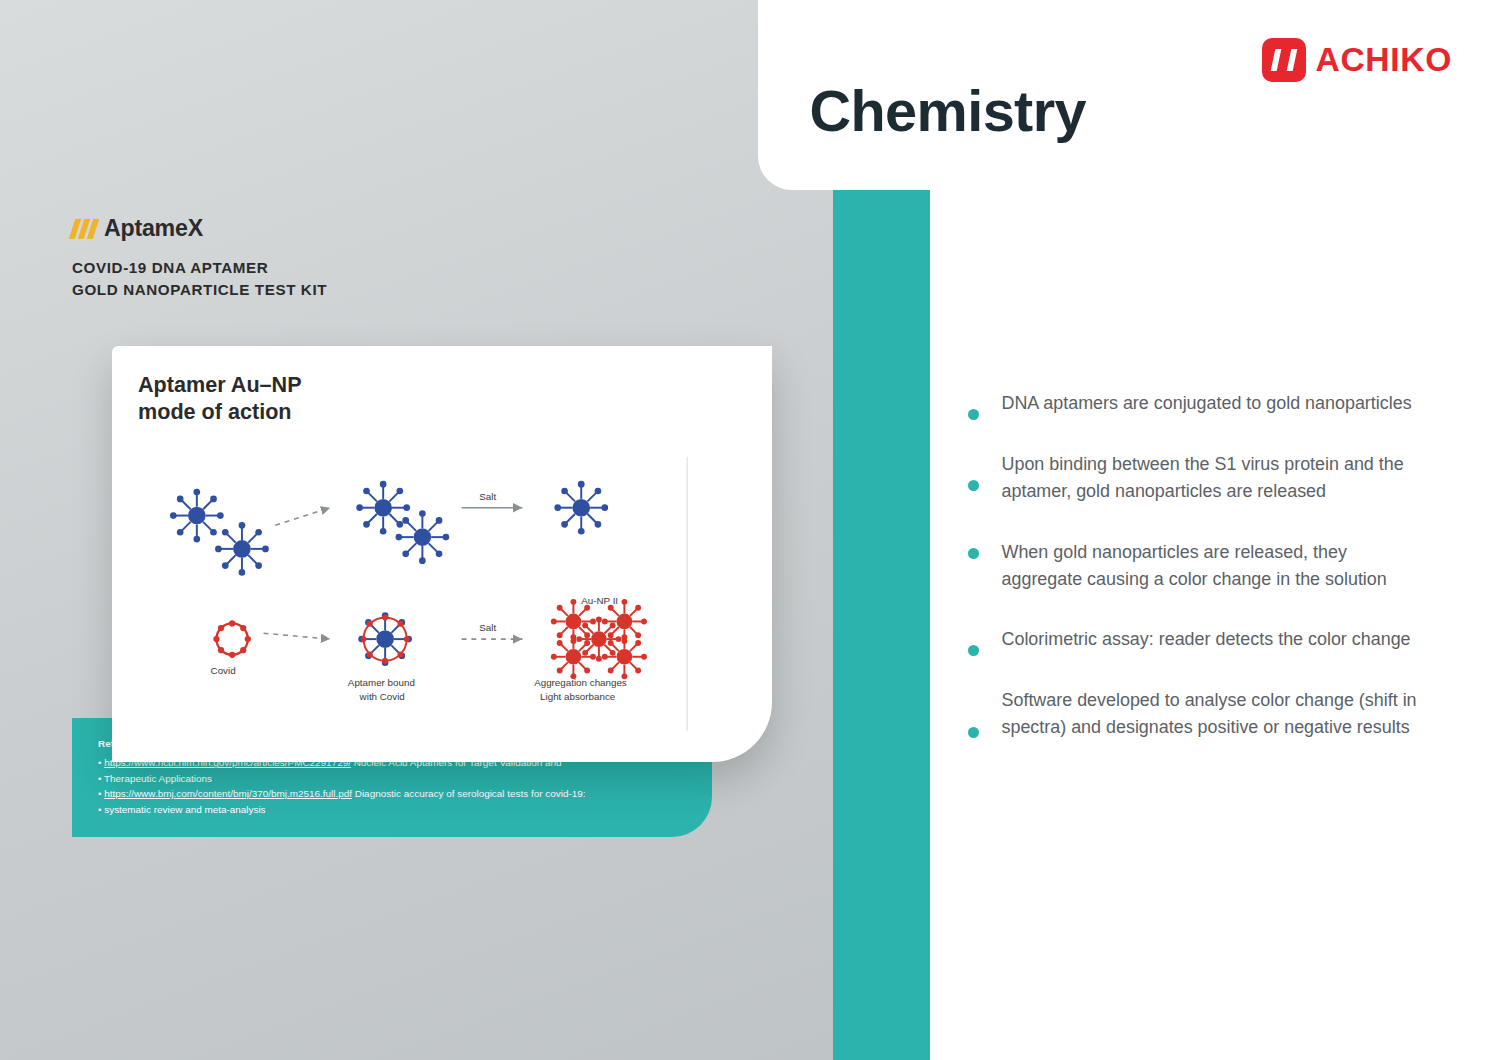ACHIKO
Chemistry
AptameX
COVID-19 DNA Aptamer
Gold Nanoparticle Test Kit
Aptamer Au–NP
mode of action
Salt Covid Aptamer bound with Covid Salt Au-NP II Aggregation changes Light absorbance
References :
• https://www.ncbi.nlm.nih.gov/pmc/articles/PMC2291729/ Nucleic Acid Aptamers for Target Validation and
• Therapeutic Applications
• https://www.bmj.com/content/bmj/370/bmj.m2516.full.pdf Diagnostic accuracy of serological tests for covid-19:
• systematic review and meta-analysis
DNA aptamers are conjugated to gold nanoparticles
Upon binding between the S1 virus protein and the aptamer, gold nanoparticles are released
When gold nanoparticles are released, they aggregate causing a color change in the solution
Colorimetric assay: reader detects the color change
Software developed to analyse color change (shift in spectra) and designates positive or negative results